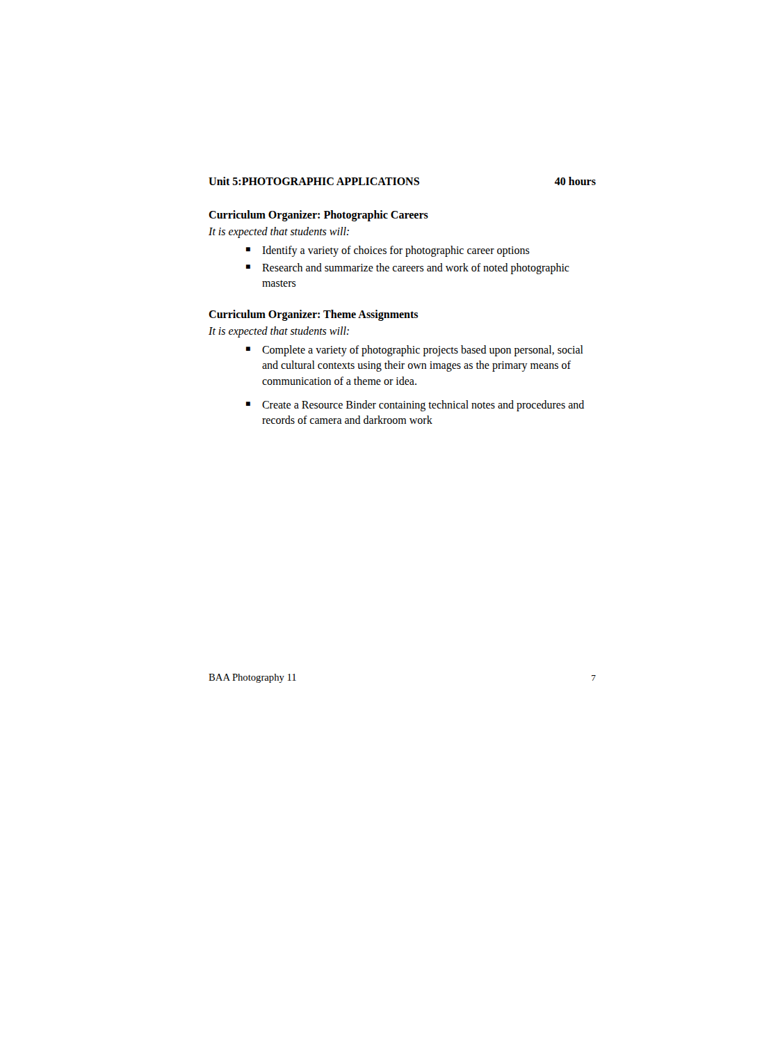Unit 5:PHOTOGRAPHIC APPLICATIONS 40 hours
Curriculum Organizer: Photographic Careers
It is expected that students will:
Identify a variety of choices for photographic career options
Research and summarize the careers and work of noted photographic masters
Curriculum Organizer: Theme Assignments
It is expected that students will:
Complete a variety of photographic projects based upon personal, social and cultural contexts using their own images as the primary means of communication of a theme or idea.
Create a Resource Binder containing technical notes and procedures and records of camera and darkroom work
BAA Photography 11 7